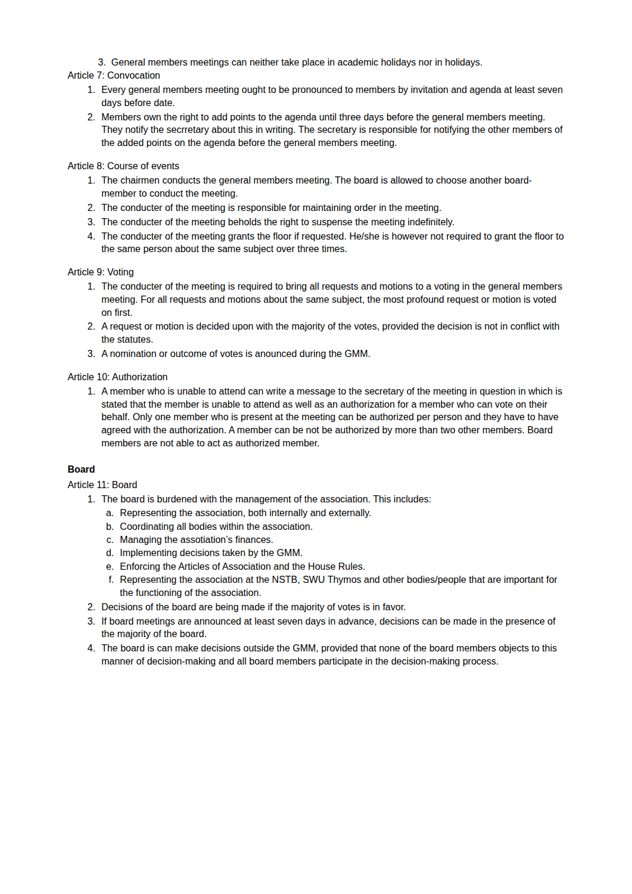3. General members meetings can neither take place in academic holidays nor in holidays.
Article 7: Convocation
Every general members meeting ought to be pronounced to members by invitation and agenda at least seven days before date.
Members own the right to add points to the agenda until three days before the general members meeting. They notify the secrretary about this in writing. The secretary is responsible for notifying the other members of the added points on the agenda before the general members meeting.
Article 8: Course of events
The chairmen conducts the general members meeting. The board is allowed to choose another board-member to conduct the meeting.
The conducter of the meeting is responsible for maintaining order in the meeting.
The conducter of the meeting beholds the right to suspense the meeting indefinitely.
The conducter of the meeting grants the floor if requested. He/she is however not required to grant the floor to the same person about the same subject over three times.
Article 9: Voting
The conducter of the meeting is required to bring all requests and motions to a voting in the general members meeting. For all requests and motions about the same subject, the most profound request or motion is voted on first.
A request or motion is decided upon with the majority of the votes, provided the decision is not in conflict with the statutes.
A nomination or outcome of votes is anounced during the GMM.
Article 10: Authorization
A member who is unable to attend can write a message to the secretary of the meeting in question in which is stated that the member is unable to attend as well as an authorization for a member who can vote on their behalf. Only one member who is present at the meeting can be authorized per person and they have to have agreed with the authorization. A member can be not be authorized by more than two other members. Board members are not able to act as authorized member.
Board
Article 11: Board
The board is burdened with the management of the association. This includes:
Representing the association, both internally and externally.
Coordinating all bodies within the association.
Managing the assotiation’s finances.
Implementing decisions taken by the GMM.
Enforcing the Articles of Association and the House Rules.
Representing the association at the NSTB, SWU Thymos and other bodies/people that are important for the functioning of the association.
Decisions of the board are being made if the majority of votes is in favor.
If board meetings are announced at least seven days in advance, decisions can be made in the presence of the majority of the board.
The board is can make decisions outside the GMM, provided that none of the board members objects to this manner of decision-making and all board members participate in the decision-making process.